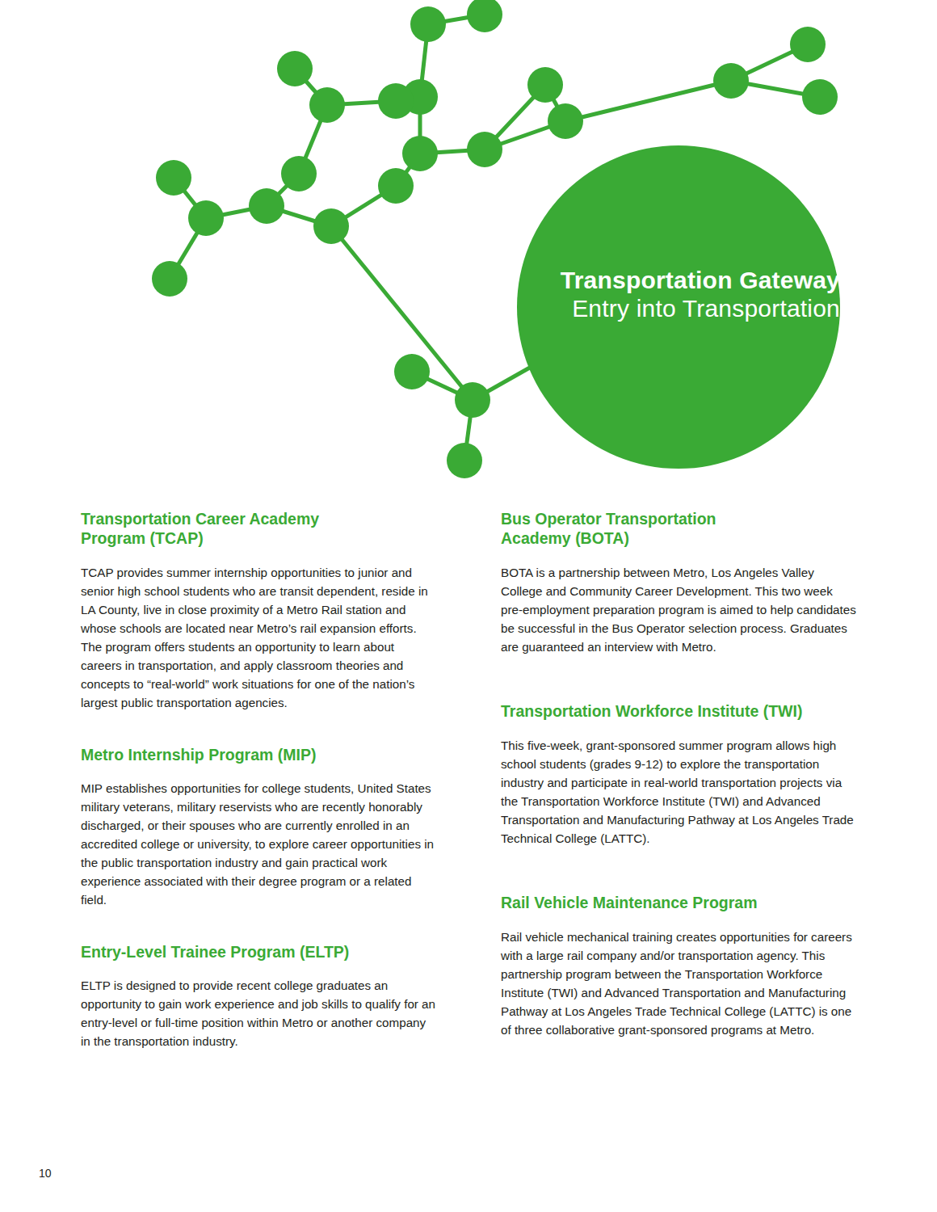Transportation Gateway Entry into Transportation
Transportation Career Academy
Program (TCAP)
TCAP provides summer internship opportunities to junior and senior high school students who are transit dependent, reside in LA County, live in close proximity of a Metro Rail station and whose schools are located near Metro’s rail expansion efforts. The program offers students an opportunity to learn about careers in transportation, and apply classroom theories and concepts to “real-world” work situations for one of the nation’s largest public transportation agencies.
Metro Internship Program (MIP)
MIP establishes opportunities for college students, United States military veterans, military reservists who are recently honorably discharged, or their spouses who are currently enrolled in an accredited college or university, to explore career opportunities in the public transportation industry and gain practical work experience associated with their degree program or a related field.
Entry-Level Trainee Program (ELTP)
ELTP is designed to provide recent college graduates an opportunity to gain work experience and job skills to qualify for an entry-level or full-time position within Metro or another company in the transportation industry.
Bus Operator Transportation
Academy (BOTA)
BOTA is a partnership between Metro, Los Angeles Valley College and Community Career Development. This two week pre-employment preparation program is aimed to help candidates be successful in the Bus Operator selection process. Graduates are guaranteed an interview with Metro.
Transportation Workforce Institute (TWI)
This five-week, grant-sponsored summer program allows high school students (grades 9-12) to explore the transportation industry and participate in real-world transportation projects via the Transportation Workforce Institute (TWI) and Advanced Transportation and Manufacturing Pathway at Los Angeles Trade Technical College (LATTC).
Rail Vehicle Maintenance Program
Rail vehicle mechanical training creates opportunities for careers with a large rail company and/or transportation agency. This partnership program between the Transportation Workforce Institute (TWI) and Advanced Transportation and Manufacturing Pathway at Los Angeles Trade Technical College (LATTC) is one of three collaborative grant-sponsored programs at Metro.
10